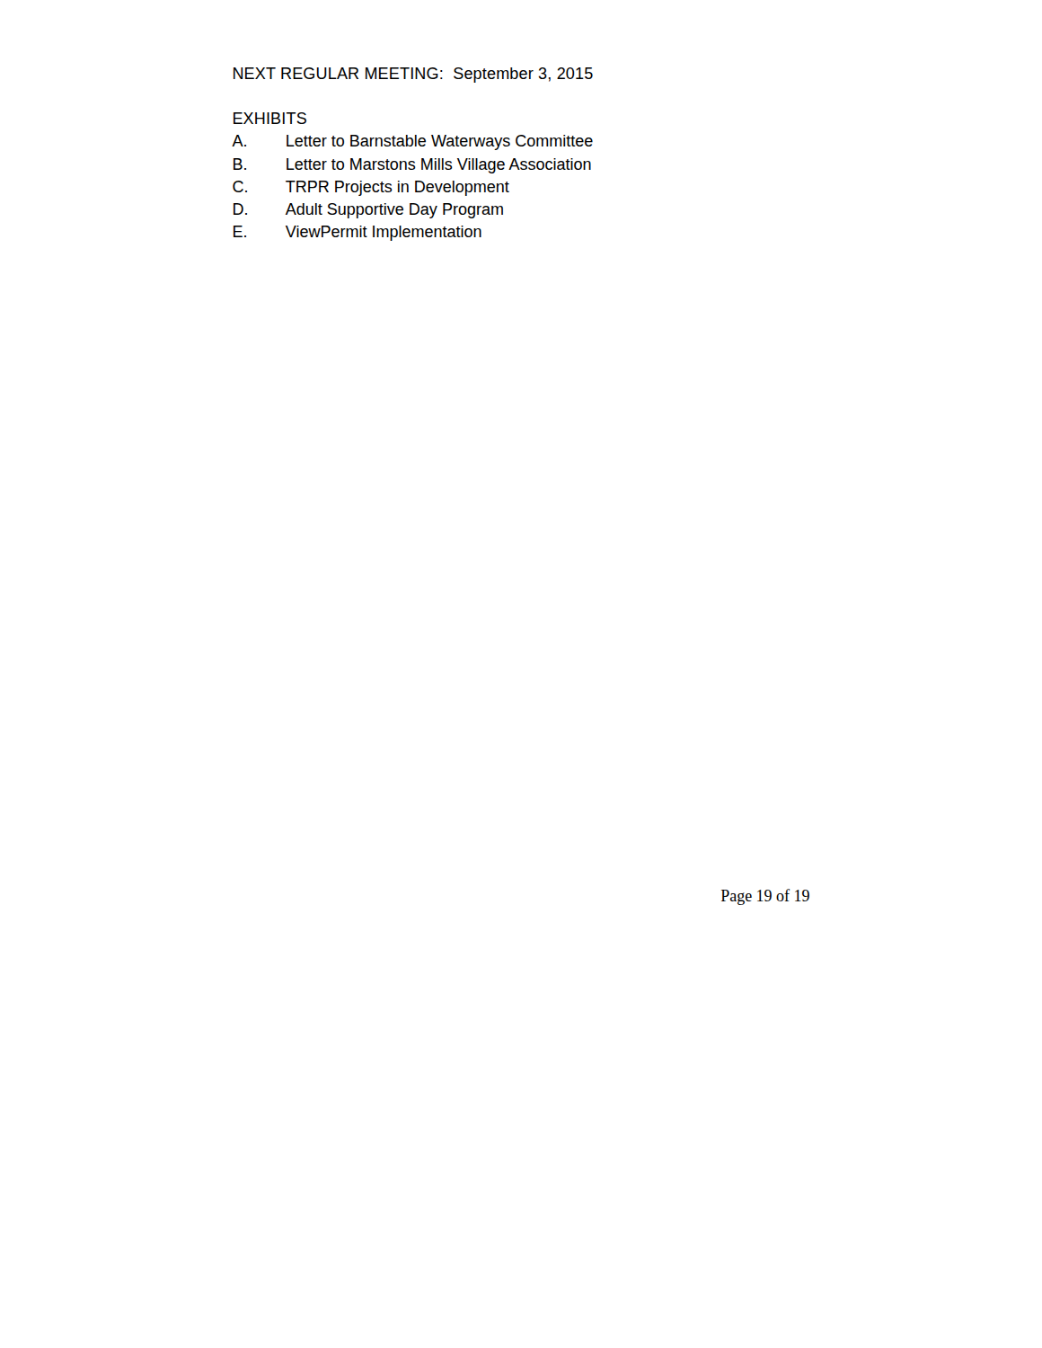NEXT REGULAR MEETING: September 3, 2015
EXHIBITS
| A. | Letter to Barnstable Waterways Committee |
| B. | Letter to Marstons Mills Village Association |
| C. | TRPR Projects in Development |
| D. | Adult Supportive Day Program |
| E. | ViewPermit Implementation |
Page 19 of 19